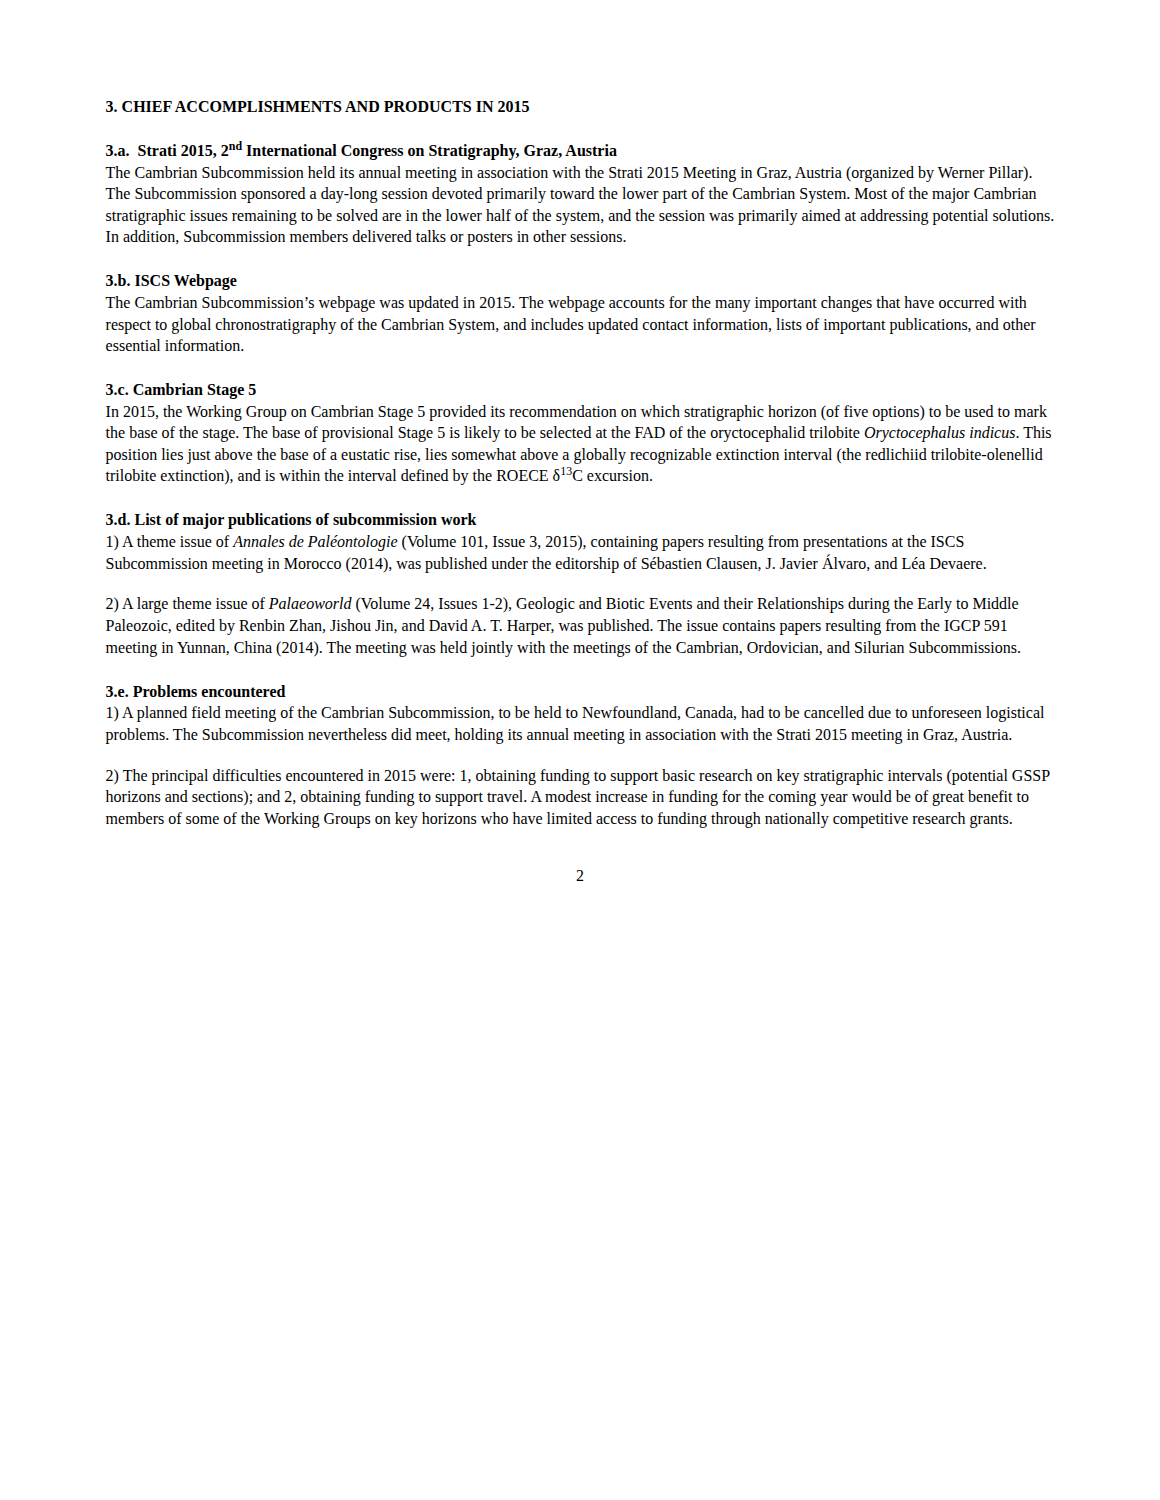3. CHIEF ACCOMPLISHMENTS AND PRODUCTS IN 2015
3.a. Strati 2015, 2nd International Congress on Stratigraphy, Graz, Austria
The Cambrian Subcommission held its annual meeting in association with the Strati 2015 Meeting in Graz, Austria (organized by Werner Pillar). The Subcommission sponsored a day-long session devoted primarily toward the lower part of the Cambrian System. Most of the major Cambrian stratigraphic issues remaining to be solved are in the lower half of the system, and the session was primarily aimed at addressing potential solutions. In addition, Subcommission members delivered talks or posters in other sessions.
3.b. ISCS Webpage
The Cambrian Subcommission’s webpage was updated in 2015. The webpage accounts for the many important changes that have occurred with respect to global chronostratigraphy of the Cambrian System, and includes updated contact information, lists of important publications, and other essential information.
3.c. Cambrian Stage 5
In 2015, the Working Group on Cambrian Stage 5 provided its recommendation on which stratigraphic horizon (of five options) to be used to mark the base of the stage. The base of provisional Stage 5 is likely to be selected at the FAD of the oryctocephalid trilobite Oryctocephalus indicus. This position lies just above the base of a eustatic rise, lies somewhat above a globally recognizable extinction interval (the redlichiid trilobite-olenellid trilobite extinction), and is within the interval defined by the ROECE δ13C excursion.
3.d. List of major publications of subcommission work
1) A theme issue of Annales de Paléontologie (Volume 101, Issue 3, 2015), containing papers resulting from presentations at the ISCS Subcommission meeting in Morocco (2014), was published under the editorship of Sébastien Clausen, J. Javier Álvaro, and Léa Devaere.
2) A large theme issue of Palaeoworld (Volume 24, Issues 1-2), Geologic and Biotic Events and their Relationships during the Early to Middle Paleozoic, edited by Renbin Zhan, Jishou Jin, and David A. T. Harper, was published. The issue contains papers resulting from the IGCP 591 meeting in Yunnan, China (2014). The meeting was held jointly with the meetings of the Cambrian, Ordovician, and Silurian Subcommissions.
3.e. Problems encountered
1) A planned field meeting of the Cambrian Subcommission, to be held to Newfoundland, Canada, had to be cancelled due to unforeseen logistical problems. The Subcommission nevertheless did meet, holding its annual meeting in association with the Strati 2015 meeting in Graz, Austria.
2) The principal difficulties encountered in 2015 were: 1, obtaining funding to support basic research on key stratigraphic intervals (potential GSSP horizons and sections); and 2, obtaining funding to support travel. A modest increase in funding for the coming year would be of great benefit to members of some of the Working Groups on key horizons who have limited access to funding through nationally competitive research grants.
2